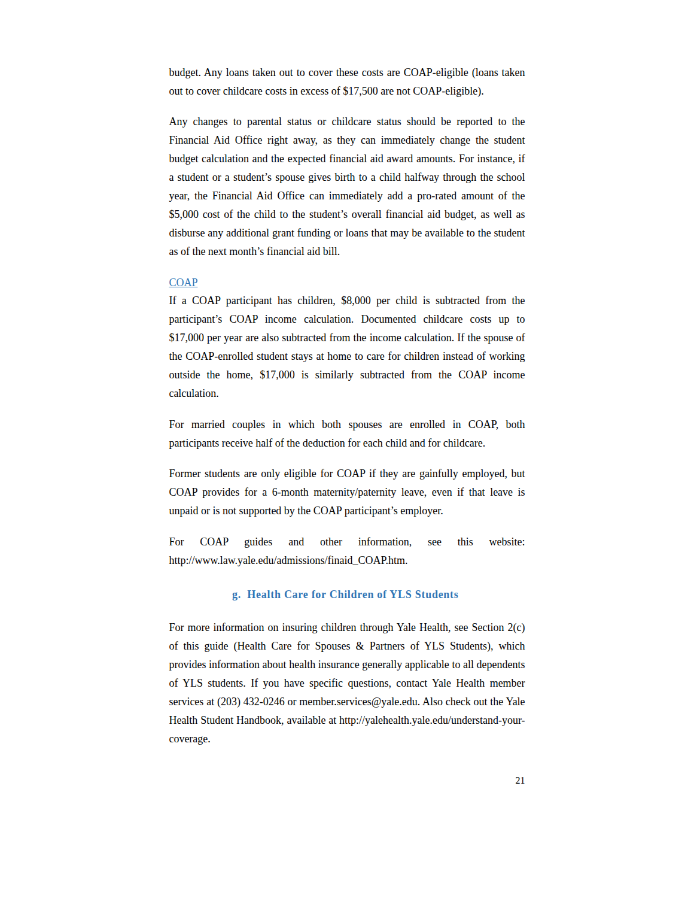budget. Any loans taken out to cover these costs are COAP-eligible (loans taken out to cover childcare costs in excess of $17,500 are not COAP-eligible).
Any changes to parental status or childcare status should be reported to the Financial Aid Office right away, as they can immediately change the student budget calculation and the expected financial aid award amounts. For instance, if a student or a student’s spouse gives birth to a child halfway through the school year, the Financial Aid Office can immediately add a pro-rated amount of the $5,000 cost of the child to the student’s overall financial aid budget, as well as disburse any additional grant funding or loans that may be available to the student as of the next month’s financial aid bill.
COAP
If a COAP participant has children, $8,000 per child is subtracted from the participant’s COAP income calculation. Documented childcare costs up to $17,000 per year are also subtracted from the income calculation. If the spouse of the COAP-enrolled student stays at home to care for children instead of working outside the home, $17,000 is similarly subtracted from the COAP income calculation.
For married couples in which both spouses are enrolled in COAP, both participants receive half of the deduction for each child and for childcare.
Former students are only eligible for COAP if they are gainfully employed, but COAP provides for a 6-month maternity/paternity leave, even if that leave is unpaid or is not supported by the COAP participant’s employer.
For COAP guides and other information, see this website: http://www.law.yale.edu/admissions/finaid_COAP.htm.
g. Health Care for Children of YLS Students
For more information on insuring children through Yale Health, see Section 2(c) of this guide (Health Care for Spouses & Partners of YLS Students), which provides information about health insurance generally applicable to all dependents of YLS students. If you have specific questions, contact Yale Health member services at (203) 432-0246 or member.services@yale.edu. Also check out the Yale Health Student Handbook, available at http://yalehealth.yale.edu/understand-your-coverage.
21